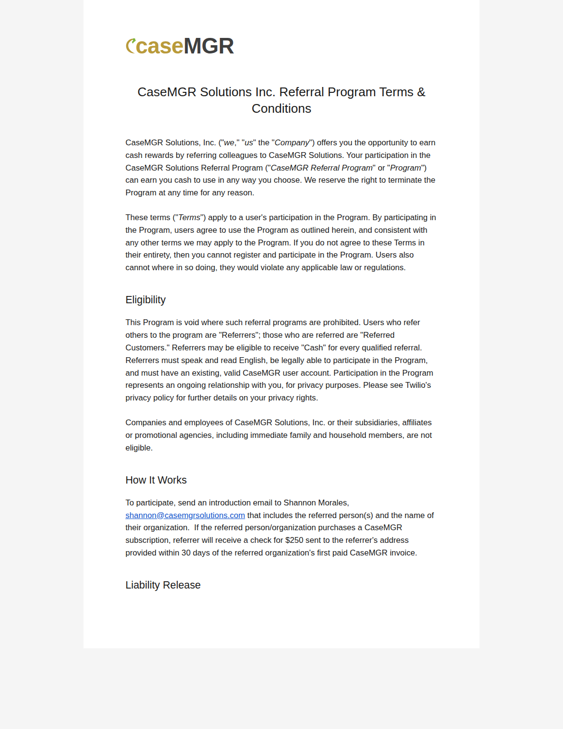case MGR
CaseMGR Solutions Inc. Referral Program Terms & Conditions
CaseMGR Solutions, Inc. ("we," "us" the "Company") offers you the opportunity to earn cash rewards by referring colleagues to CaseMGR Solutions. Your participation in the CaseMGR Solutions Referral Program ("CaseMGR Referral Program" or "Program") can earn you cash to use in any way you choose. We reserve the right to terminate the Program at any time for any reason.
These terms ("Terms") apply to a user's participation in the Program. By participating in the Program, users agree to use the Program as outlined herein, and consistent with any other terms we may apply to the Program. If you do not agree to these Terms in their entirety, then you cannot register and participate in the Program. Users also cannot where in so doing, they would violate any applicable law or regulations.
Eligibility
This Program is void where such referral programs are prohibited. Users who refer others to the program are "Referrers"; those who are referred are "Referred Customers." Referrers may be eligible to receive "Cash" for every qualified referral. Referrers must speak and read English, be legally able to participate in the Program, and must have an existing, valid CaseMGR user account. Participation in the Program represents an ongoing relationship with you, for privacy purposes. Please see Twilio's privacy policy for further details on your privacy rights.
Companies and employees of CaseMGR Solutions, Inc. or their subsidiaries, affiliates or promotional agencies, including immediate family and household members, are not eligible.
How It Works
To participate, send an introduction email to Shannon Morales, shannon@casemgrsolutions.com that includes the referred person(s) and the name of their organization. If the referred person/organization purchases a CaseMGR subscription, referrer will receive a check for $250 sent to the referrer's address provided within 30 days of the referred organization's first paid CaseMGR invoice.
Liability Release